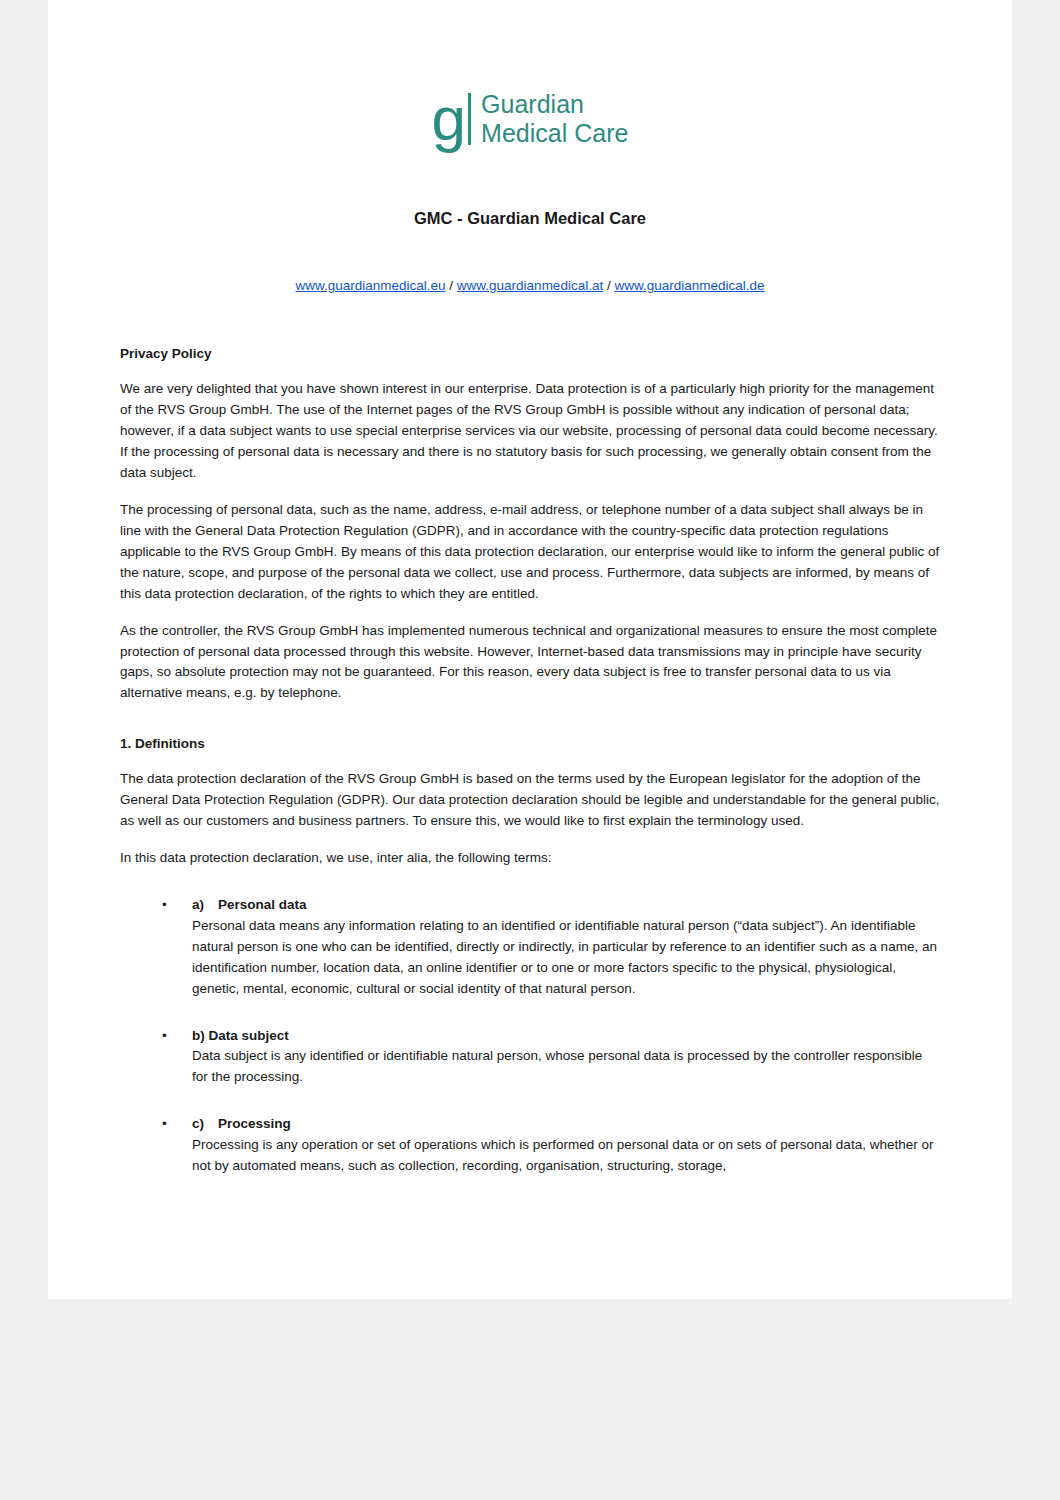g Guardian
Medical Care
GMC - Guardian Medical Care
www.guardianmedical.eu / www.guardianmedical.at / www.guardianmedical.de
Privacy Policy
We are very delighted that you have shown interest in our enterprise. Data protection is of a particularly high priority for the management of the RVS Group GmbH. The use of the Internet pages of the RVS Group GmbH is possible without any indication of personal data; however, if a data subject wants to use special enterprise services via our website, processing of personal data could become necessary. If the processing of personal data is necessary and there is no statutory basis for such processing, we generally obtain consent from the data subject.
The processing of personal data, such as the name, address, e-mail address, or telephone number of a data subject shall always be in line with the General Data Protection Regulation (GDPR), and in accordance with the country-specific data protection regulations applicable to the RVS Group GmbH. By means of this data protection declaration, our enterprise would like to inform the general public of the nature, scope, and purpose of the personal data we collect, use and process. Furthermore, data subjects are informed, by means of this data protection declaration, of the rights to which they are entitled.
As the controller, the RVS Group GmbH has implemented numerous technical and organizational measures to ensure the most complete protection of personal data processed through this website. However, Internet-based data transmissions may in principle have security gaps, so absolute protection may not be guaranteed. For this reason, every data subject is free to transfer personal data to us via alternative means, e.g. by telephone.
1. Definitions
The data protection declaration of the RVS Group GmbH is based on the terms used by the European legislator for the adoption of the General Data Protection Regulation (GDPR). Our data protection declaration should be legible and understandable for the general public, as well as our customers and business partners. To ensure this, we would like to first explain the terminology used.
In this data protection declaration, we use, inter alia, the following terms:
a) Personal data
Personal data means any information relating to an identified or identifiable natural person (“data subject”). An identifiable natural person is one who can be identified, directly or indirectly, in particular by reference to an identifier such as a name, an identification number, location data, an online identifier or to one or more factors specific to the physical, physiological, genetic, mental, economic, cultural or social identity of that natural person.
b) Data subject
Data subject is any identified or identifiable natural person, whose personal data is processed by the controller responsible for the processing.
c) Processing
Processing is any operation or set of operations which is performed on personal data or on sets of personal data, whether or not by automated means, such as collection, recording, organisation, structuring, storage,